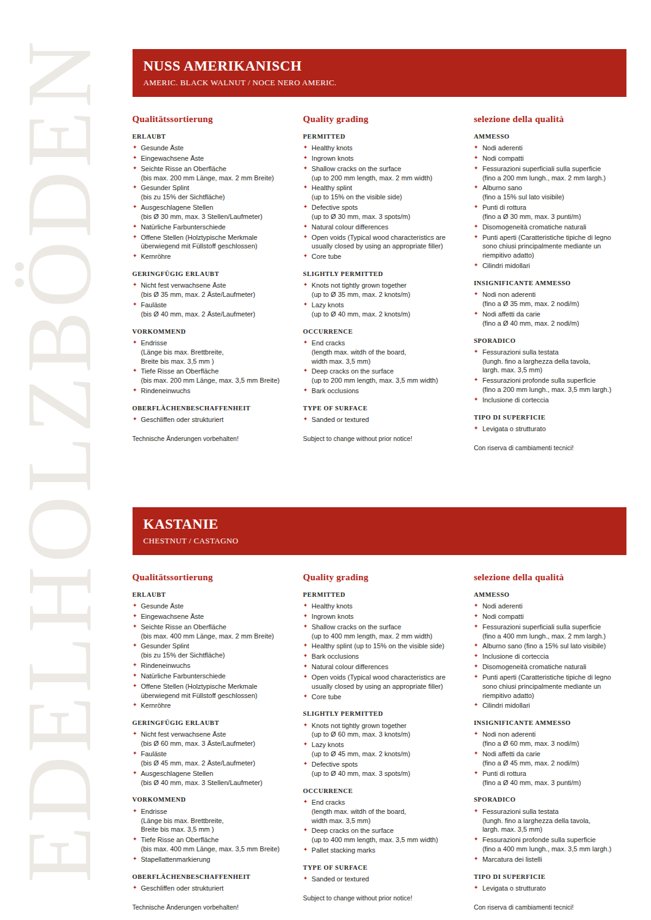EDELHOLZBÖDEN
Nuss Amerikanisch
Americ. Black Walnut / Noce Nero Americ.
Qualitätssortierung
Erlaubt
Gesunde Äste
Eingewachsene Äste
Seichte Risse an Oberfläche(bis max. 200 mm Länge, max. 2 mm Breite)
Gesunder Splint(bis zu 15% der Sichtfläche)
Ausgeschlagene Stellen(bis Ø 30 mm, max. 3 Stellen/Laufmeter)
Natürliche Farbunterschiede
Offene Stellen (Holztypische Merkmale überwiegend mit Füllstoff geschlossen)
Kernröhre
Geringfügig erlaubt
Nicht fest verwachsene Äste(bis Ø 35 mm, max. 2 Äste/Laufmeter)
Fauläste(bis Ø 40 mm, max. 2 Äste/Laufmeter)
Vorkommend
Endrisse(Länge bis max. Brettbreite,
Breite bis max. 3,5 mm )
Tiefe Risse an Oberfläche(bis max. 200 mm Länge, max. 3,5 mm Breite)
Rindeneinwuchs
Oberflächenbeschaffenheit
Geschliffen oder strukturiert
Technische Änderungen vorbehalten!
Quality grading
Permitted
Healthy knots
Ingrown knots
Shallow cracks on the surface(up to 200 mm length, max. 2 mm width)
Healthy splint(up to 15% on the visible side)
Defective spots(up to Ø 30 mm, max. 3 spots/m)
Natural colour differences
Open voids (Typical wood characteristics are usually closed by using an appropriate filler)
Core tube
Slightly permitted
Knots not tightly grown together(up to Ø 35 mm, max. 2 knots/m)
Lazy knots(up to Ø 40 mm, max. 2 knots/m)
Occurrence
End cracks(length max. witdh of the board,
width max. 3,5 mm)
Deep cracks on the surface(up to 200 mm length, max. 3,5 mm width)
Bark occlusions
Type of surface
Sanded or textured
Subject to change without prior notice!
selezione della qualità
Ammesso
Nodi aderenti
Nodi compatti
Fessurazioni superficiali sulla superficie(fino a 200 mm lungh., max. 2 mm largh.)
Alburno sano(fino a 15% sul lato visibile)
Punti di rottura(fino a Ø 30 mm, max. 3 punti/m)
Disomogeneità cromatiche naturali
Punti aperti (Caratteristiche tipiche di legno sono chiusi principalmente mediante un riempitivo adatto)
Cilindri midollari
Insignificante ammesso
Nodi non aderenti(fino a Ø 35 mm, max. 2 nodi/m)
Nodi affetti da carie(fino a Ø 40 mm, max. 2 nodi/m)
Sporadico
Fessurazioni sulla testata(lungh. fino a larghezza della tavola,
largh. max. 3,5 mm)
Fessurazioni profonde sulla superficie(fino a 200 mm lungh., max. 3,5 mm largh.)
Inclusione di corteccia
Tipo di superficie
Levigata o strutturato
Con riserva di cambiamenti tecnici!
Kastanie
Chestnut / Castagno
Qualitätssortierung
Erlaubt
Gesunde Äste
Eingewachsene Äste
Seichte Risse an Oberfläche(bis max. 400 mm Länge, max. 2 mm Breite)
Gesunder Splint(bis zu 15% der Sichtfläche)
Rindeneinwuchs
Natürliche Farbunterschiede
Offene Stellen (Holztypische Merkmale überwiegend mit Füllstoff geschlossen)
Kernröhre
Geringfügig erlaubt
Nicht fest verwachsene Äste(bis Ø 60 mm, max. 3 Äste/Laufmeter)
Fauläste(bis Ø 45 mm, max. 2 Äste/Laufmeter)
Ausgeschlagene Stellen(bis Ø 40 mm, max. 3 Stellen/Laufmeter)
Vorkommend
Endrisse(Länge bis max. Brettbreite,
Breite bis max. 3,5 mm )
Tiefe Risse an Oberfläche(bis max. 400 mm Länge, max. 3,5 mm Breite)
Stapellattenmarkierung
Oberflächenbeschaffenheit
Geschliffen oder strukturiert
Technische Änderungen vorbehalten!
Quality grading
Permitted
Healthy knots
Ingrown knots
Shallow cracks on the surface(up to 400 mm length, max. 2 mm width)
Healthy splint (up to 15% on the visible side)
Bark occlusions
Natural colour differences
Open voids (Typical wood characteristics are usually closed by using an appropriate filler)
Core tube
Slightly permitted
Knots not tightly grown together(up to Ø 60 mm, max. 3 knots/m)
Lazy knots(up to Ø 45 mm, max. 2 knots/m)
Defective spots(up to Ø 40 mm, max. 3 spots/m)
Occurrence
End cracks(length max. witdh of the board,
width max. 3,5 mm)
Deep cracks on the surface(up to 400 mm length, max. 3,5 mm width)
Pallet stacking marks
Type of surface
Sanded or textured
Subject to change without prior notice!
selezione della qualità
Ammesso
Nodi aderenti
Nodi compatti
Fessurazioni superficiali sulla superficie(fino a 400 mm lungh., max. 2 mm largh.)
Alburno sano (fino a 15% sul lato visibile)
Inclusione di corteccia
Disomogeneità cromatiche naturali
Punti aperti (Caratteristiche tipiche di legno sono chiusi principalmente mediante un riempitivo adatto)
Cilindri midollari
Insignificante ammesso
Nodi non aderenti(fino a Ø 60 mm, max. 3 nodi/m)
Nodi affetti da carie(fino a Ø 45 mm, max. 2 nodi/m)
Punti di rottura(fino a Ø 40 mm, max. 3 punti/m)
Sporadico
Fessurazioni sulla testata(lungh. fino a larghezza della tavola,
largh. max. 3,5 mm)
Fessurazioni profonde sulla superficie(fino a 400 mm lungh., max. 3,5 mm largh.)
Marcatura dei listelli
Tipo di superficie
Levigata o strutturato
Con riserva di cambiamenti tecnici!